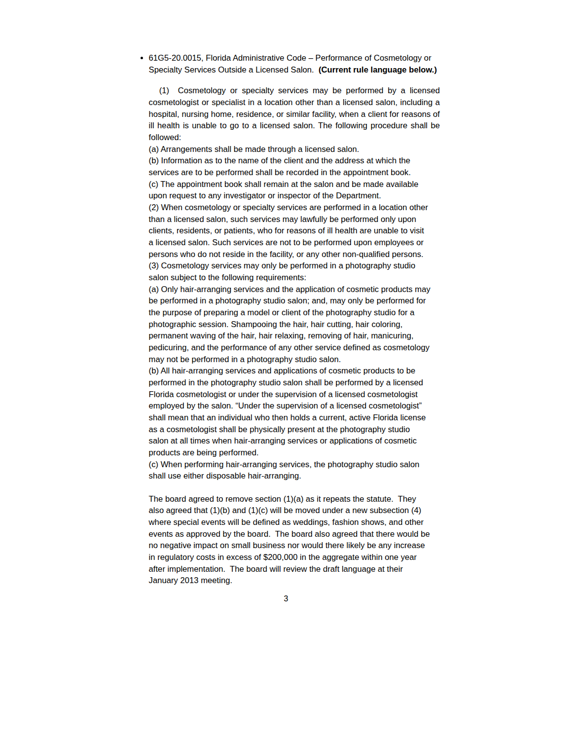61G5-20.0015, Florida Administrative Code – Performance of Cosmetology or Specialty Services Outside a Licensed Salon. (Current rule language below.)
(1) Cosmetology or specialty services may be performed by a licensed cosmetologist or specialist in a location other than a licensed salon, including a hospital, nursing home, residence, or similar facility, when a client for reasons of ill health is unable to go to a licensed salon. The following procedure shall be followed:
(a) Arrangements shall be made through a licensed salon.
(b) Information as to the name of the client and the address at which the
services are to be performed shall be recorded in the appointment book.
(c) The appointment book shall remain at the salon and be made available
upon request to any investigator or inspector of the Department.
(2) When cosmetology or specialty services are performed in a location other
than a licensed salon, such services may lawfully be performed only upon
clients, residents, or patients, who for reasons of ill health are unable to visit
a licensed salon. Such services are not to be performed upon employees or
persons who do not reside in the facility, or any other non-qualified persons.
(3) Cosmetology services may only be performed in a photography studio
salon subject to the following requirements:
(a) Only hair-arranging services and the application of cosmetic products may
be performed in a photography studio salon; and, may only be performed for
the purpose of preparing a model or client of the photography studio for a
photographic session. Shampooing the hair, hair cutting, hair coloring,
permanent waving of the hair, hair relaxing, removing of hair, manicuring,
pedicuring, and the performance of any other service defined as cosmetology
may not be performed in a photography studio salon.
(b) All hair-arranging services and applications of cosmetic products to be
performed in the photography studio salon shall be performed by a licensed
Florida cosmetologist or under the supervision of a licensed cosmetologist
employed by the salon. “Under the supervision of a licensed cosmetologist”
shall mean that an individual who then holds a current, active Florida license
as a cosmetologist shall be physically present at the photography studio
salon at all times when hair-arranging services or applications of cosmetic
products are being performed.
(c) When performing hair-arranging services, the photography studio salon
shall use either disposable hair-arranging.
The board agreed to remove section (1)(a) as it repeats the statute. They
also agreed that (1)(b) and (1)(c) will be moved under a new subsection (4)
where special events will be defined as weddings, fashion shows, and other
events as approved by the board. The board also agreed that there would be
no negative impact on small business nor would there likely be any increase
in regulatory costs in excess of $200,000 in the aggregate within one year
after implementation. The board will review the draft language at their
January 2013 meeting.
3